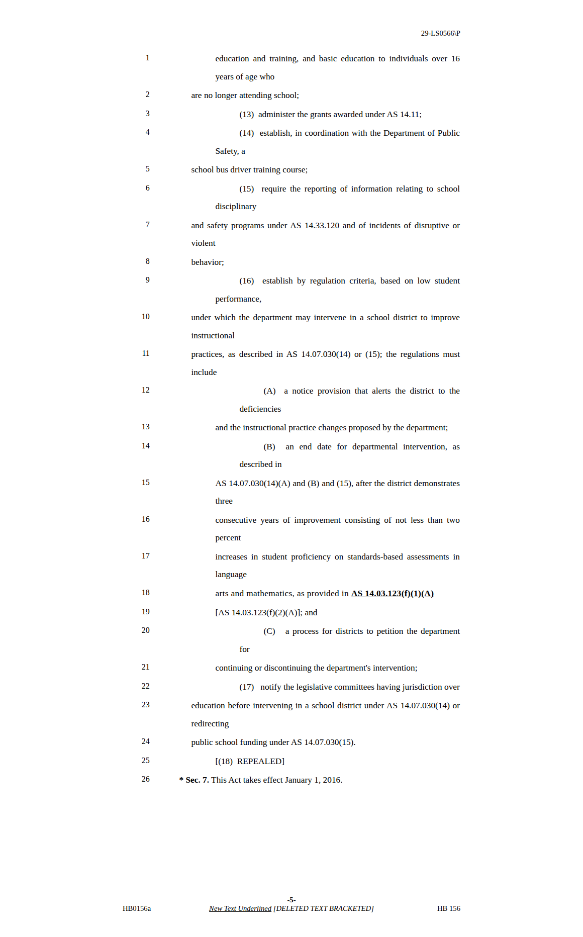29-LS0566\P
| 1 | education and training, and basic education to individuals over 16 years of age who |
| 2 | are no longer attending school; |
| 3 | (13) administer the grants awarded under AS 14.11; |
| 4 | (14) establish, in coordination with the Department of Public Safety, a |
| 5 | school bus driver training course; |
| 6 | (15) require the reporting of information relating to school disciplinary |
| 7 | and safety programs under AS 14.33.120 and of incidents of disruptive or violent |
| 8 | behavior; |
| 9 | (16) establish by regulation criteria, based on low student performance, |
| 10 | under which the department may intervene in a school district to improve instructional |
| 11 | practices, as described in AS 14.07.030(14) or (15); the regulations must include |
| 12 | (A) a notice provision that alerts the district to the deficiencies |
| 13 | and the instructional practice changes proposed by the department; |
| 14 | (B) an end date for departmental intervention, as described in |
| 15 | AS 14.07.030(14)(A) and (B) and (15), after the district demonstrates three |
| 16 | consecutive years of improvement consisting of not less than two percent |
| 17 | increases in student proficiency on standards-based assessments in language |
| 18 | arts and mathematics, as provided in AS 14.03.123(f)(1)(A) |
| 19 | [AS 14.03.123(f)(2)(A)]; and |
| 20 | (C) a process for districts to petition the department for |
| 21 | continuing or discontinuing the department's intervention; |
| 22 | (17) notify the legislative committees having jurisdiction over |
| 23 | education before intervening in a school district under AS 14.07.030(14) or redirecting |
| 24 | public school funding under AS 14.07.030(15). |
| 25 | [(18) REPEALED] |
| 26 | * Sec. 7. This Act takes effect January 1, 2016. |
HB0156a
-5-
New Text Underlined [DELETED TEXT BRACKETED]
HB 156